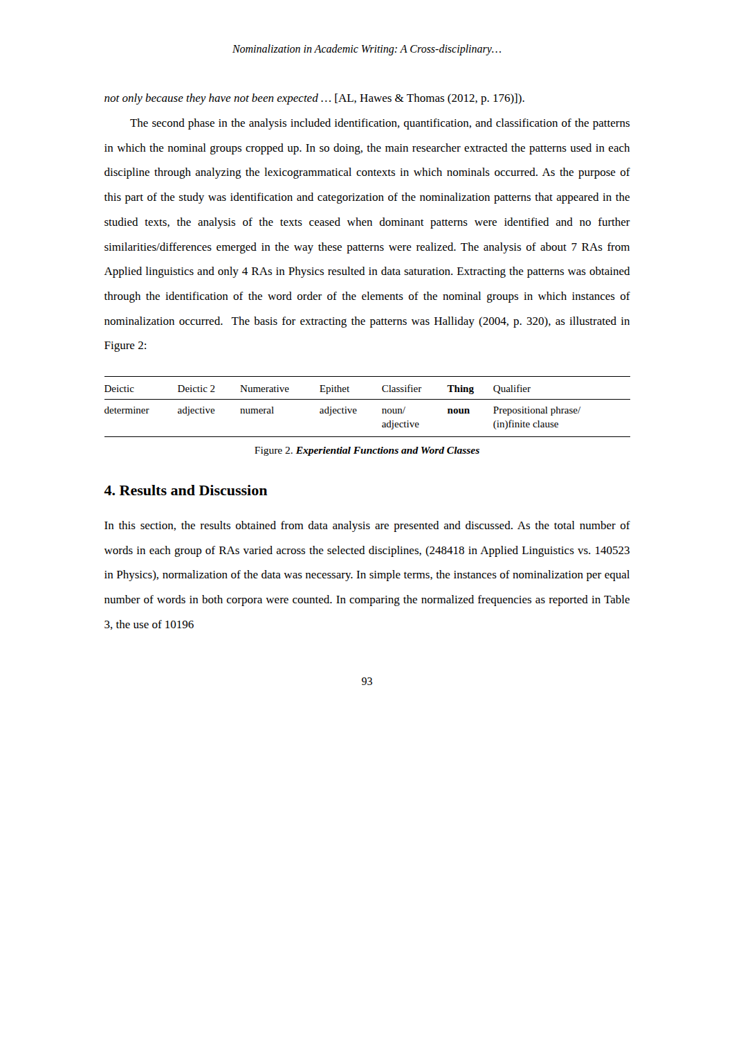Nominalization in Academic Writing: A Cross-disciplinary…
not only because they have not been expected … [AL, Hawes & Thomas (2012, p. 176)]).
The second phase in the analysis included identification, quantification, and classification of the patterns in which the nominal groups cropped up. In so doing, the main researcher extracted the patterns used in each discipline through analyzing the lexicogrammatical contexts in which nominals occurred. As the purpose of this part of the study was identification and categorization of the nominalization patterns that appeared in the studied texts, the analysis of the texts ceased when dominant patterns were identified and no further similarities/differences emerged in the way these patterns were realized. The analysis of about 7 RAs from Applied linguistics and only 4 RAs in Physics resulted in data saturation. Extracting the patterns was obtained through the identification of the word order of the elements of the nominal groups in which instances of nominalization occurred. The basis for extracting the patterns was Halliday (2004, p. 320), as illustrated in Figure 2:
| Deictic | Deictic 2 | Numerative | Epithet | Classifier | Thing | Qualifier |
| --- | --- | --- | --- | --- | --- | --- |
| determiner | adjective | numeral | adjective | noun/ adjective | noun | Prepositional phrase/ (in)finite clause |
Figure 2. Experiential Functions and Word Classes
4. Results and Discussion
In this section, the results obtained from data analysis are presented and discussed. As the total number of words in each group of RAs varied across the selected disciplines, (248418 in Applied Linguistics vs. 140523 in Physics), normalization of the data was necessary. In simple terms, the instances of nominalization per equal number of words in both corpora were counted. In comparing the normalized frequencies as reported in Table 3, the use of 10196
93